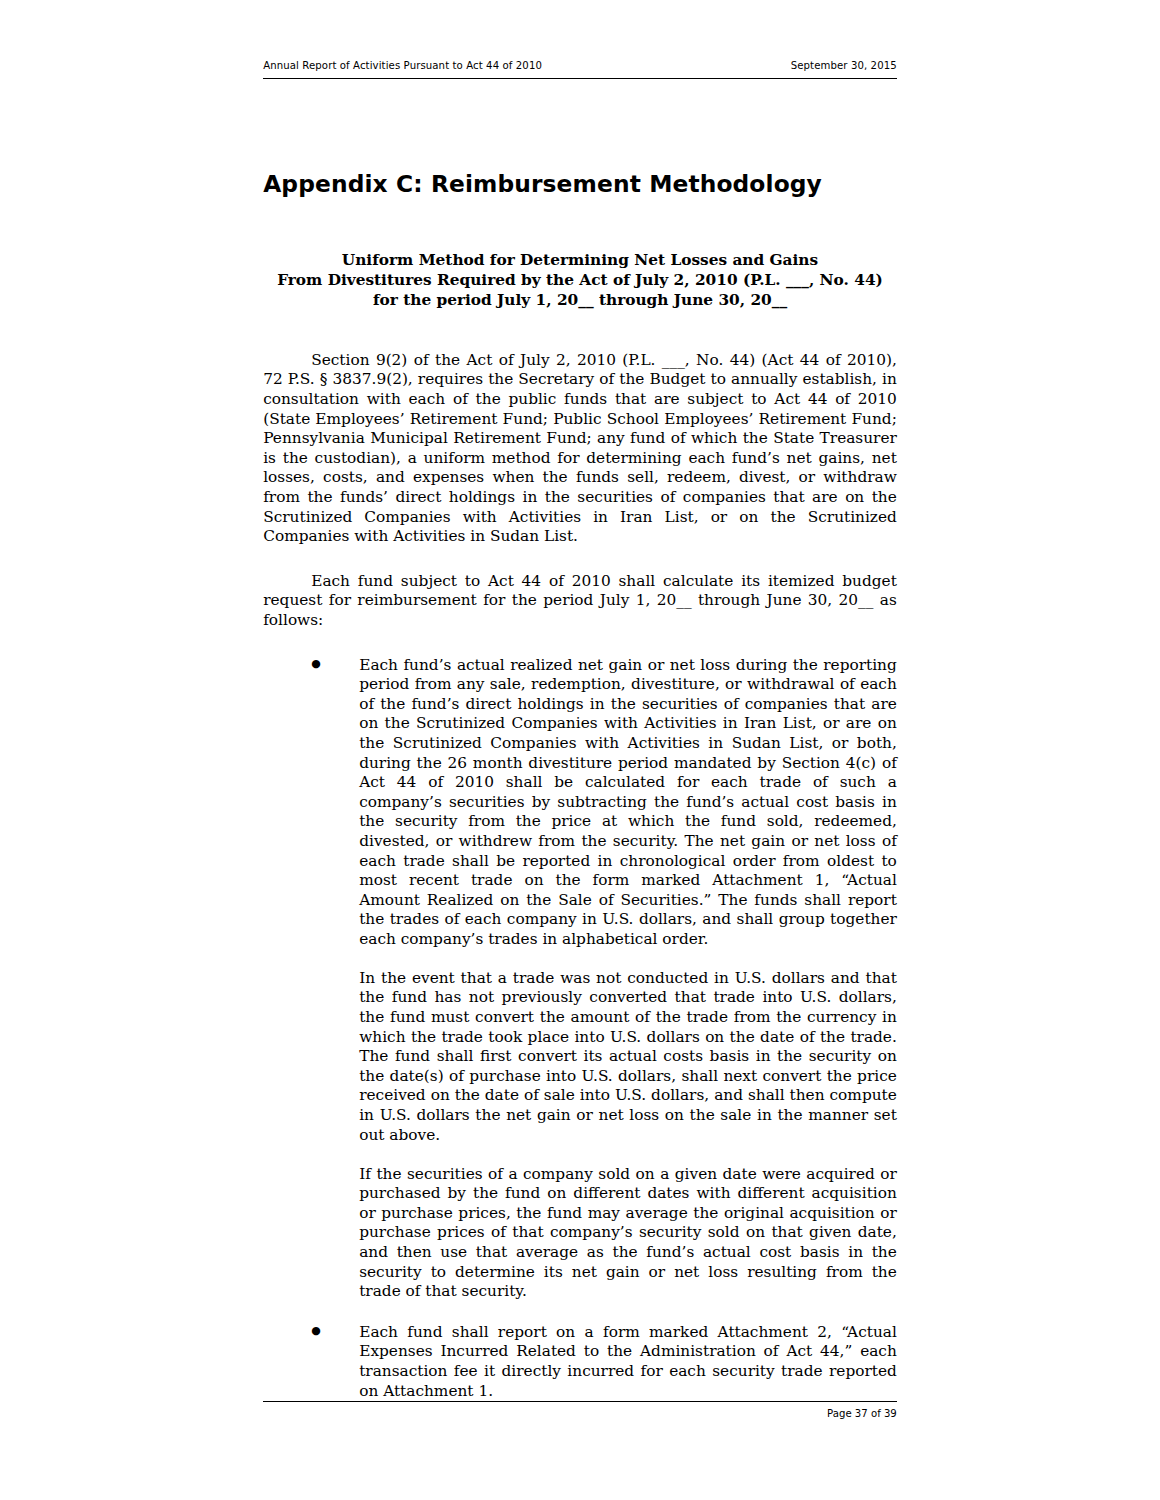Annual Report of Activities Pursuant to Act 44 of 2010 September 30, 2015
Appendix C: Reimbursement Methodology
Uniform Method for Determining Net Losses and Gains
From Divestitures Required by the Act of July 2, 2010 (P.L. ___, No. 44)
for the period July 1, 20__ through June 30, 20__
Section 9(2) of the Act of July 2, 2010 (P.L. ___, No. 44) (Act 44 of 2010), 72 P.S. § 3837.9(2), requires the Secretary of the Budget to annually establish, in consultation with each of the public funds that are subject to Act 44 of 2010 (State Employees’ Retirement Fund; Public School Employees’ Retirement Fund; Pennsylvania Municipal Retirement Fund; any fund of which the State Treasurer is the custodian), a uniform method for determining each fund’s net gains, net losses, costs, and expenses when the funds sell, redeem, divest, or withdraw from the funds’ direct holdings in the securities of companies that are on the Scrutinized Companies with Activities in Iran List, or on the Scrutinized Companies with Activities in Sudan List.
Each fund subject to Act 44 of 2010 shall calculate its itemized budget request for reimbursement for the period July 1, 20__ through June 30, 20__ as follows:
Each fund’s actual realized net gain or net loss during the reporting period from any sale, redemption, divestiture, or withdrawal of each of the fund’s direct holdings in the securities of companies that are on the Scrutinized Companies with Activities in Iran List, or are on the Scrutinized Companies with Activities in Sudan List, or both, during the 26 month divestiture period mandated by Section 4(c) of Act 44 of 2010 shall be calculated for each trade of such a company’s securities by subtracting the fund’s actual cost basis in the security from the price at which the fund sold, redeemed, divested, or withdrew from the security. The net gain or net loss of each trade shall be reported in chronological order from oldest to most recent trade on the form marked Attachment 1, “Actual Amount Realized on the Sale of Securities.” The funds shall report the trades of each company in U.S. dollars, and shall group together each company’s trades in alphabetical order.
In the event that a trade was not conducted in U.S. dollars and that the fund has not previously converted that trade into U.S. dollars, the fund must convert the amount of the trade from the currency in which the trade took place into U.S. dollars on the date of the trade. The fund shall first convert its actual costs basis in the security on the date(s) of purchase into U.S. dollars, shall next convert the price received on the date of sale into U.S. dollars, and shall then compute in U.S. dollars the net gain or net loss on the sale in the manner set out above.
If the securities of a company sold on a given date were acquired or purchased by the fund on different dates with different acquisition or purchase prices, the fund may average the original acquisition or purchase prices of that company’s security sold on that given date, and then use that average as the fund’s actual cost basis in the security to determine its net gain or net loss resulting from the trade of that security.
Each fund shall report on a form marked Attachment 2, “Actual Expenses Incurred Related to the Administration of Act 44,” each transaction fee it directly incurred for each security trade reported on Attachment 1.
Page 37 of 39